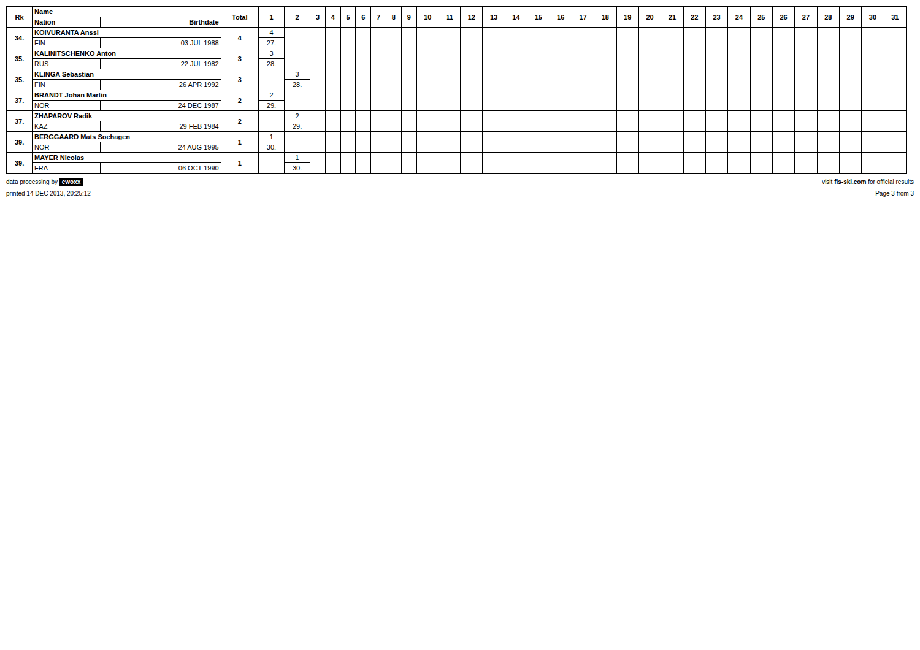| Rk | Name | Total | 1 | 2 | 3 | 4 | 5 | 6 | 7 | 8 | 9 | 10 | 11 | 12 | 13 | 14 | 15 | 16 | 17 | 18 | 19 | 20 | 21 | 22 | 23 | 24 | 25 | 26 | 27 | 28 | 29 | 30 | 31 | |
| --- | --- | --- | --- | --- | --- | --- | --- | --- | --- | --- | --- | --- | --- | --- | --- | --- | --- | --- | --- | --- | --- | --- | --- | --- | --- | --- | --- | --- | --- | --- | --- | --- | --- | --- |
| Nation | Birthdate |
| 34. | KOIVURANTA Anssi | 4 | 4 | | | | | | | | | | | | | | | | | | | | | | | | | | | | | | | |
| FIN | 03 JUL 1988 | 27. |
| 35. | KALINITSCHENKO Anton | 3 | 3 | | | | | | | | | | | | | | | | | | | | | | | | | | | | | | | |
| RUS | 22 JUL 1982 | 28. |
| 35. | KLINGA Sebastian | 3 | | 3 | | | | | | | | | | | | | | | | | | | | | | | | | | | | | | |
| FIN | 26 APR 1992 | 28. |
| 37. | BRANDT Johan Martin | 2 | 2 | | | | | | | | | | | | | | | | | | | | | | | | | | | | | | | |
| NOR | 24 DEC 1987 | 29. |
| 37. | ZHAPAROV Radik | 2 | | 2 | | | | | | | | | | | | | | | | | | | | | | | | | | | | | | |
| KAZ | 29 FEB 1984 | 29. |
| 39. | BERGGAARD Mats Soehagen | 1 | 1 | | | | | | | | | | | | | | | | | | | | | | | | | | | | | | | |
| NOR | 24 AUG 1995 | 30. |
| 39. | MAYER Nicolas | 1 | | 1 | | | | | | | | | | | | | | | | | | | | | | | | | | | | | | |
| FRA | 06 OCT 1990 | 30. |
data processing by ewoxx
visit fis-ski.com for official results
printed 14 DEC 2013, 20:25:12
Page 3 from 3